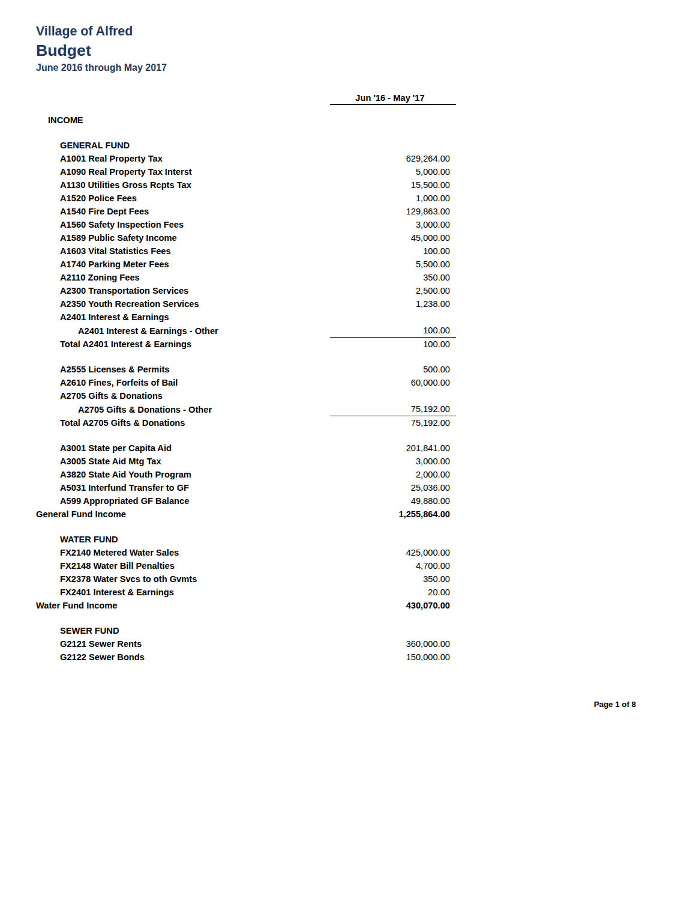Village of Alfred
Budget
June 2016 through May 2017
| | Jun '16 - May '17 |
| INCOME | |
| GENERAL FUND | |
| A1001 Real Property Tax | 629,264.00 |
| A1090 Real Property Tax Interst | 5,000.00 |
| A1130 Utilities Gross Rcpts Tax | 15,500.00 |
| A1520 Police Fees | 1,000.00 |
| A1540 Fire Dept Fees | 129,863.00 |
| A1560 Safety Inspection Fees | 3,000.00 |
| A1589 Public Safety Income | 45,000.00 |
| A1603 Vital Statistics Fees | 100.00 |
| A1740 Parking Meter Fees | 5,500.00 |
| A2110 Zoning Fees | 350.00 |
| A2300 Transportation Services | 2,500.00 |
| A2350 Youth Recreation Services | 1,238.00 |
| A2401 Interest & Earnings | |
| A2401 Interest & Earnings - Other | 100.00 |
| Total A2401 Interest & Earnings | 100.00 |
| A2555 Licenses & Permits | 500.00 |
| A2610 Fines, Forfeits of Bail | 60,000.00 |
| A2705 Gifts & Donations | |
| A2705 Gifts & Donations - Other | 75,192.00 |
| Total A2705 Gifts & Donations | 75,192.00 |
| A3001 State per Capita Aid | 201,841.00 |
| A3005 State Aid Mtg Tax | 3,000.00 |
| A3820 State Aid Youth Program | 2,000.00 |
| A5031 Interfund Transfer to GF | 25,036.00 |
| A599 Appropriated GF Balance | 49,880.00 |
| General Fund Income | 1,255,864.00 |
| WATER FUND | |
| FX2140 Metered Water Sales | 425,000.00 |
| FX2148 Water Bill Penalties | 4,700.00 |
| FX2378 Water Svcs to oth Gvmts | 350.00 |
| FX2401 Interest & Earnings | 20.00 |
| Water Fund Income | 430,070.00 |
| SEWER FUND | |
| G2121 Sewer Rents | 360,000.00 |
| G2122 Sewer Bonds | 150,000.00 |
Page 1 of 8